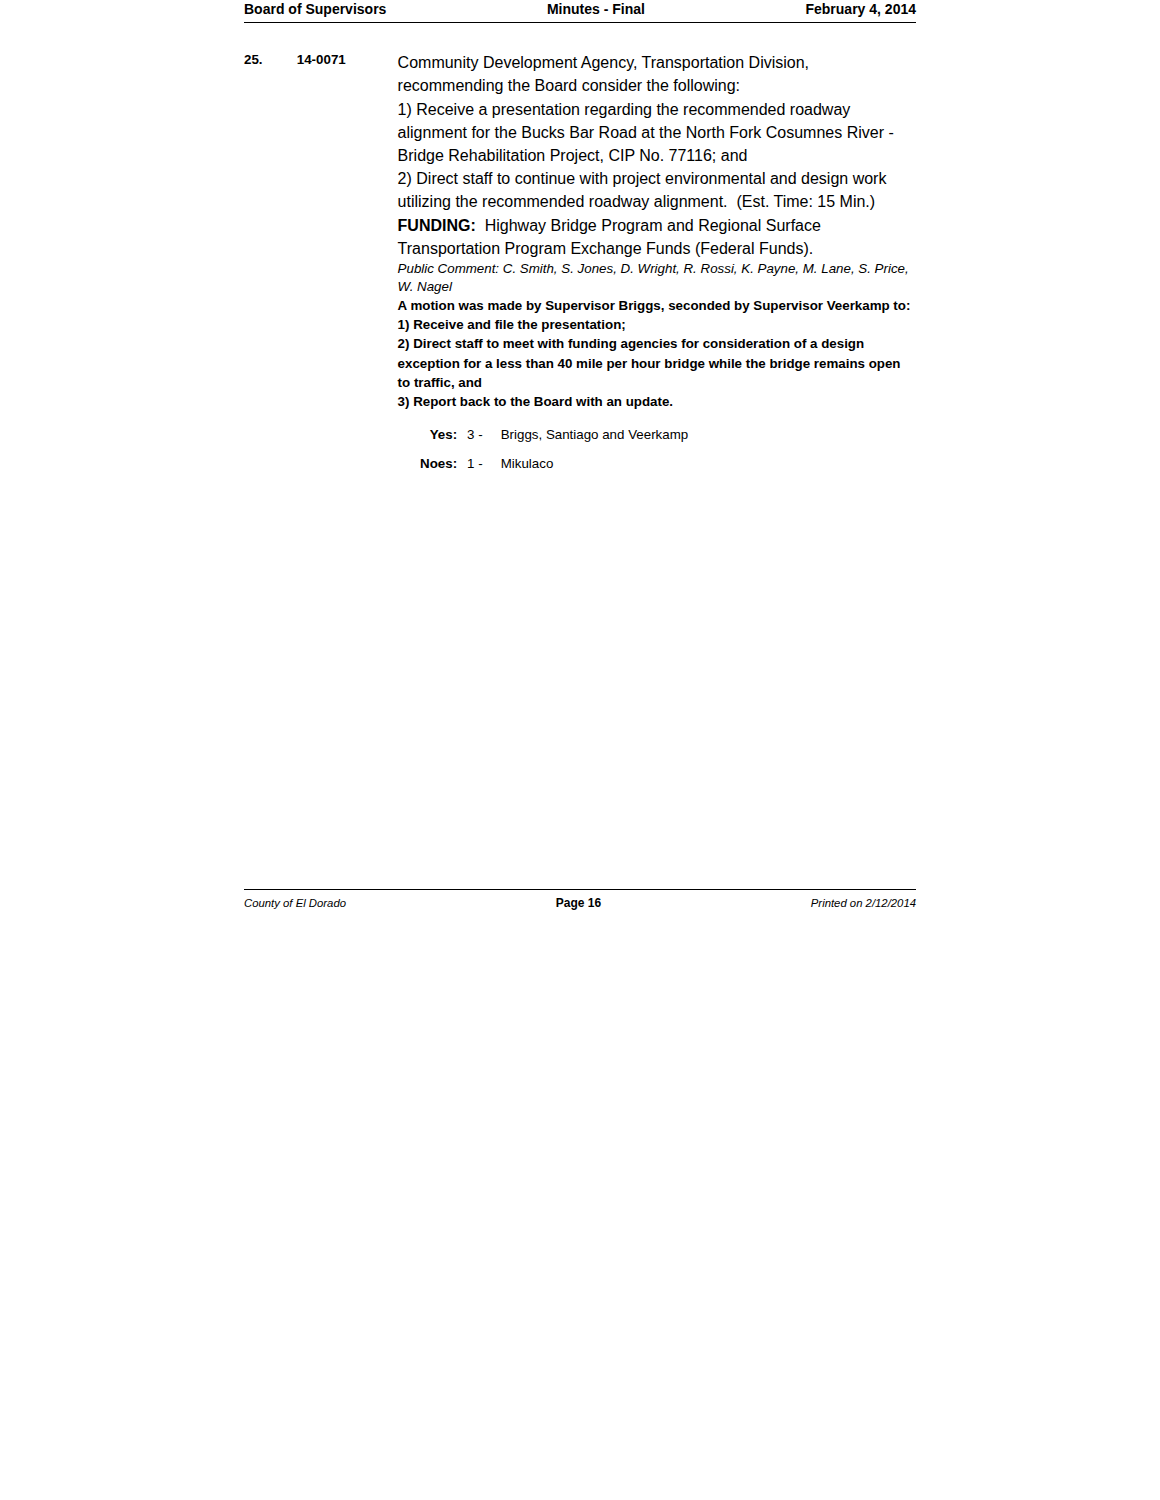Board of Supervisors
Minutes - Final
February 4, 2014
25.
14-0071
Community Development Agency, Transportation Division, recommending the Board consider the following:
1) Receive a presentation regarding the recommended roadway alignment for the Bucks Bar Road at the North Fork Cosumnes River - Bridge Rehabilitation Project, CIP No. 77116; and
2) Direct staff to continue with project environmental and design work utilizing the recommended roadway alignment. (Est. Time: 15 Min.)
FUNDING: Highway Bridge Program and Regional Surface Transportation Program Exchange Funds (Federal Funds).
Public Comment: C. Smith, S. Jones, D. Wright, R. Rossi, K. Payne, M. Lane, S. Price, W. Nagel
A motion was made by Supervisor Briggs, seconded by Supervisor Veerkamp to:
1) Receive and file the presentation;
2) Direct staff to meet with funding agencies for consideration of a design exception for a less than 40 mile per hour bridge while the bridge remains open to traffic, and
3) Report back to the Board with an update.
Yes:
3 -
Briggs, Santiago and Veerkamp
Noes:
1 -
Mikulaco
County of El Dorado
Page 16
Printed on 2/12/2014